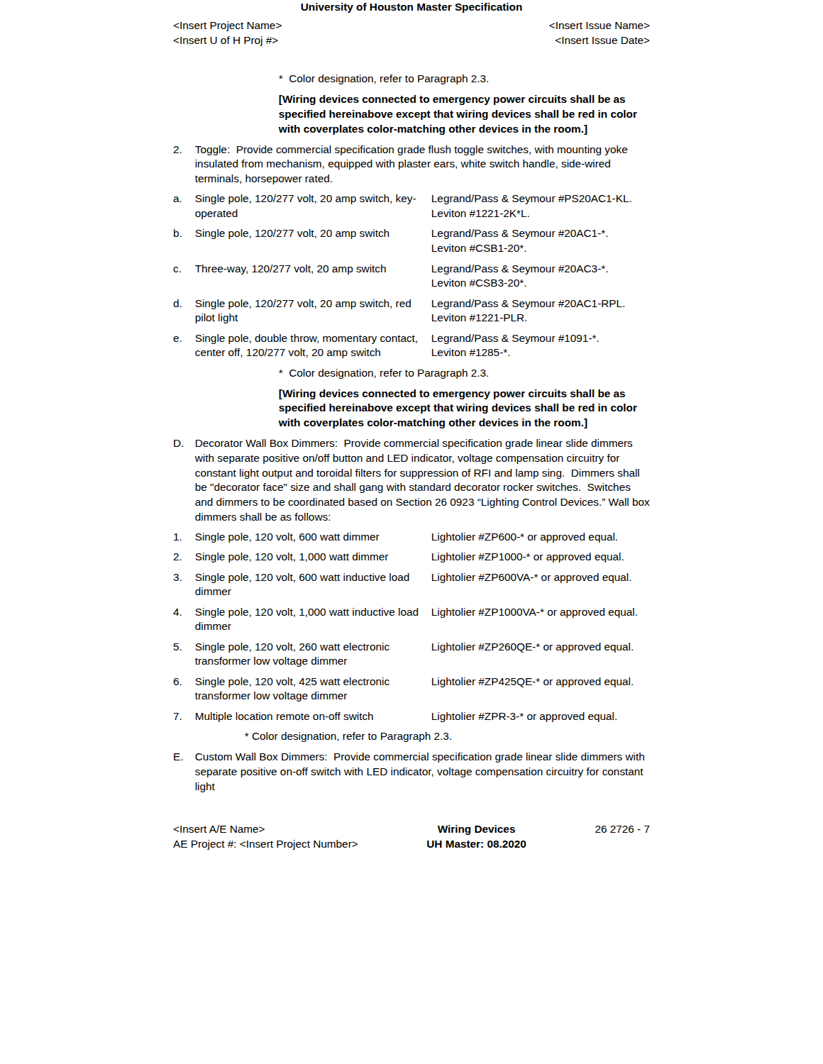University of Houston Master Specification
<Insert Project Name>
<Insert U of H Proj #>
<Insert Issue Name>
<Insert Issue Date>
* Color designation, refer to Paragraph 2.3.
[Wiring devices connected to emergency power circuits shall be as specified hereinabove except that wiring devices shall be red in color with coverplates color-matching other devices in the room.]
2.
Toggle: Provide commercial specification grade flush toggle switches, with mounting yoke insulated from mechanism, equipped with plaster ears, white switch handle, side-wired terminals, horsepower rated.
a.
Single pole, 120/277 volt, 20 amp switch, key-operated
Legrand/Pass & Seymour #PS20AC1-KL.
Leviton #1221-2K*L.
b.
Single pole, 120/277 volt, 20 amp switch
Legrand/Pass & Seymour #20AC1-*.
Leviton #CSB1-20*.
c.
Three-way, 120/277 volt, 20 amp switch
Legrand/Pass & Seymour #20AC3-*.
Leviton #CSB3-20*.
d.
Single pole, 120/277 volt, 20 amp switch, red pilot light
Legrand/Pass & Seymour #20AC1-RPL.
Leviton #1221-PLR.
e.
Single pole, double throw, momentary contact, center off, 120/277 volt, 20 amp switch
Legrand/Pass & Seymour #1091-*.
Leviton #1285-*.
* Color designation, refer to Paragraph 2.3.
[Wiring devices connected to emergency power circuits shall be as specified hereinabove except that wiring devices shall be red in color with coverplates color-matching other devices in the room.]
D.
Decorator Wall Box Dimmers: Provide commercial specification grade linear slide dimmers with separate positive on/off button and LED indicator, voltage compensation circuitry for constant light output and toroidal filters for suppression of RFI and lamp sing. Dimmers shall be "decorator face" size and shall gang with standard decorator rocker switches. Switches and dimmers to be coordinated based on Section 26 0923 “Lighting Control Devices.” Wall box dimmers shall be as follows:
1.
Single pole, 120 volt, 600 watt dimmer
Lightolier #ZP600-* or approved equal.
2.
Single pole, 120 volt, 1,000 watt dimmer
Lightolier #ZP1000-* or approved equal.
3.
Single pole, 120 volt, 600 watt inductive load dimmer
Lightolier #ZP600VA-* or approved equal.
4.
Single pole, 120 volt, 1,000 watt inductive load dimmer
Lightolier #ZP1000VA-* or approved equal.
5.
Single pole, 120 volt, 260 watt electronic transformer low voltage dimmer
Lightolier #ZP260QE-* or approved equal.
6.
Single pole, 120 volt, 425 watt electronic transformer low voltage dimmer
Lightolier #ZP425QE-* or approved equal.
7.
Multiple location remote on-off switch
Lightolier #ZPR-3-* or approved equal.
* Color designation, refer to Paragraph 2.3.
E.
Custom Wall Box Dimmers: Provide commercial specification grade linear slide dimmers with separate positive on-off switch with LED indicator, voltage compensation circuitry for constant light
<Insert A/E Name>AE Project #: <Insert Project Number>
Wiring DevicesUH Master: 08.2020
26 2726 - 7